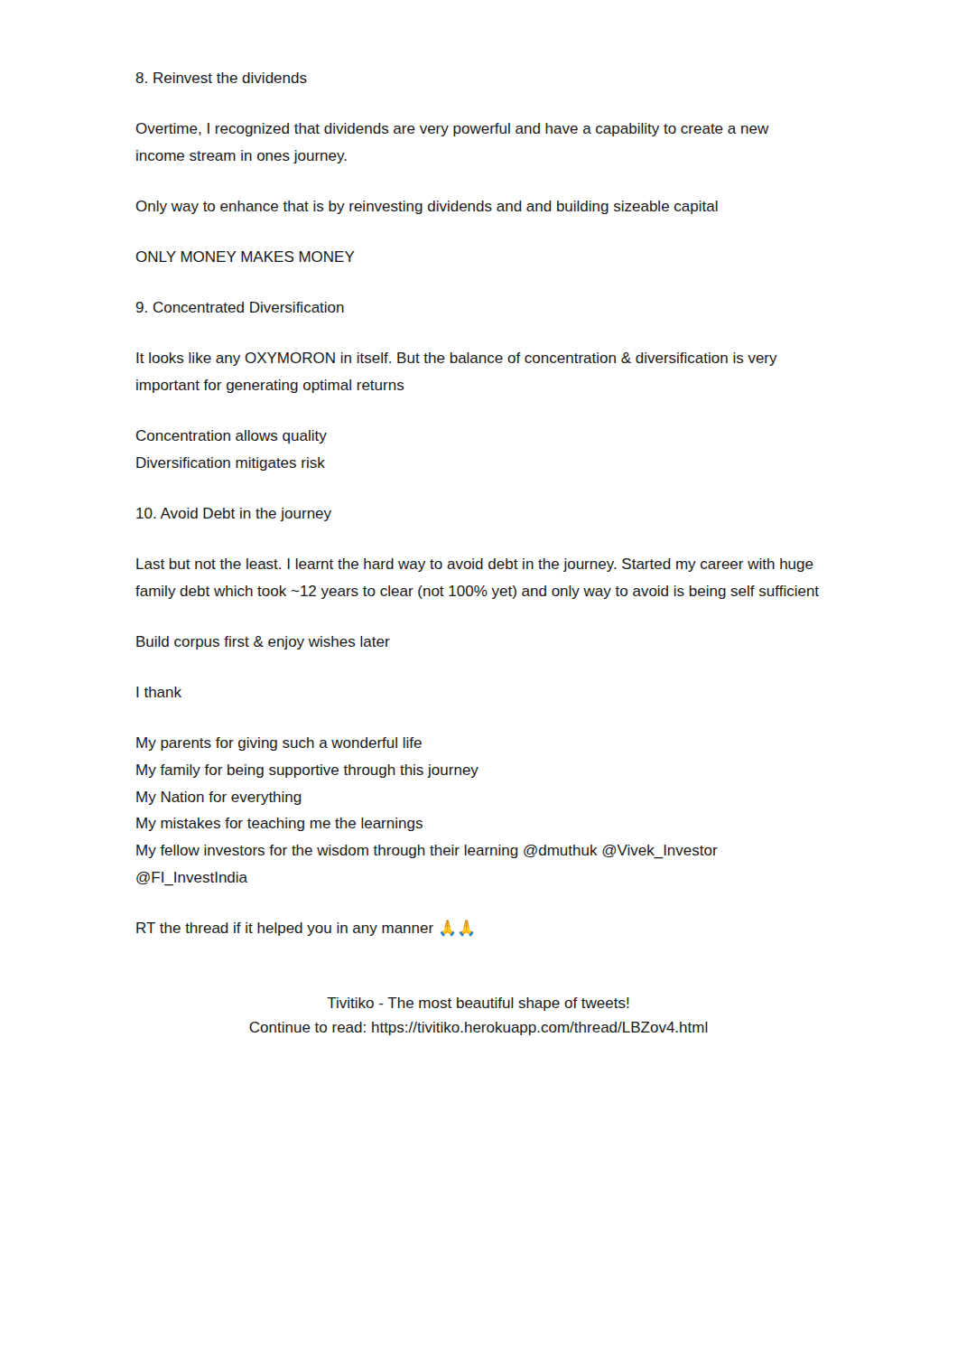8. Reinvest the dividends
Overtime, I recognized that dividends are very powerful and have a capability to create a new income stream in ones journey.
Only way to enhance that is by reinvesting dividends and and building sizeable capital
ONLY MONEY MAKES MONEY
9. Concentrated Diversification
It looks like any OXYMORON in itself. But the balance of concentration & diversification is very important for generating optimal returns
Concentration allows quality
Diversification mitigates risk
10. Avoid Debt in the journey
Last but not the least. I learnt the hard way to avoid debt in the journey. Started my career with huge family debt which took ~12 years to clear (not 100% yet) and only way to avoid is being self sufficient
Build corpus first & enjoy wishes later
I thank
My parents for giving such a wonderful life
My family for being supportive through this journey
My Nation for everything
My mistakes for teaching me the learnings
My fellow investors for the wisdom through their learning @dmuthuk @Vivek_Investor @FI_InvestIndia
RT the thread if it helped you in any manner 🙏🙏
Tivitiko - The most beautiful shape of tweets!
Continue to read: https://tivitiko.herokuapp.com/thread/LBZov4.html